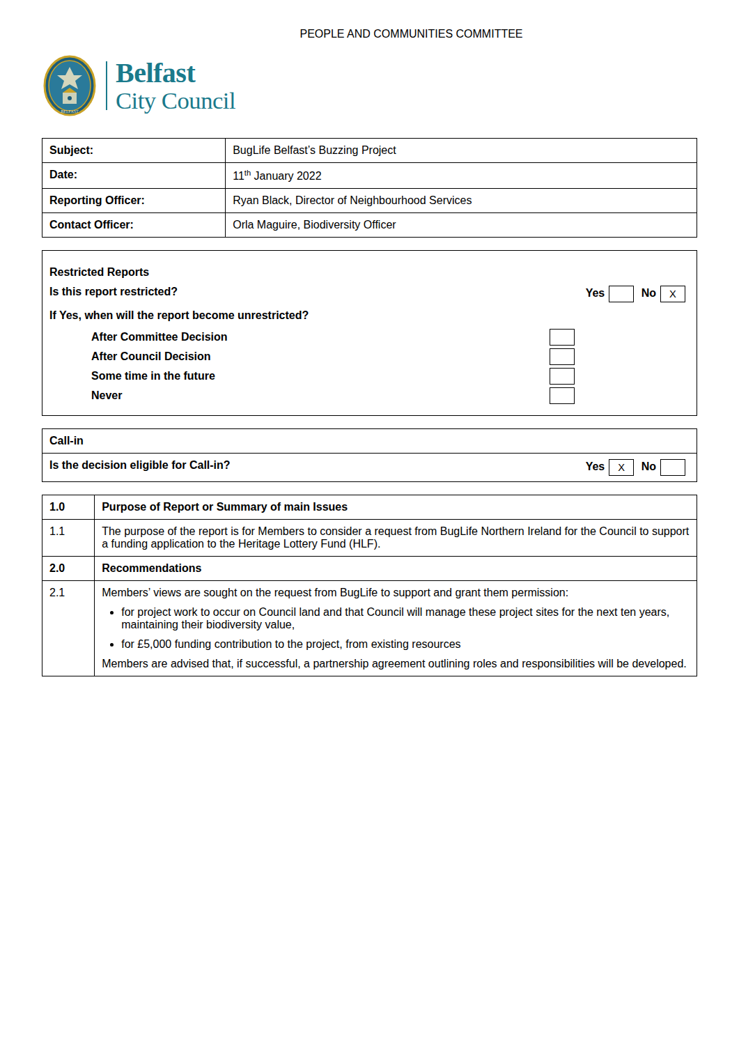PEOPLE AND COMMUNITIES COMMITTEE
BELFAST
Belfast
City Council
| Subject: | BugLife Belfast’s Buzzing Project |
| Date: | 11 th January 2022 |
| Reporting Officer: | Ryan Black, Director of Neighbourhood Services |
| Contact Officer: | Orla Maguire, Biodiversity Officer |
| Restricted Reports Is this report restricted? Yes No X If Yes, when will the report become unrestricted? After Committee Decision After Council Decision Some time in the future Never |
| Call-in |
| Is the decision eligible for Call-in? Yes X No |
| 1.0 | Purpose of Report or Summary of main Issues |
| 1.1 | The purpose of the report is for Members to consider a request from BugLife Northern Ireland for the Council to support a funding application to the Heritage Lottery Fund (HLF). |
| 2.0 | Recommendations |
| 2.1 | Members’ views are sought on the request from BugLife to support and grant them permission: for project work to occur on Council land and that Council will manage these project sites for the next ten years, maintaining their biodiversity value, for £5,000 funding contribution to the project, from existing resources Members are advised that, if successful, a partnership agreement outlining roles and responsibilities will be developed. |